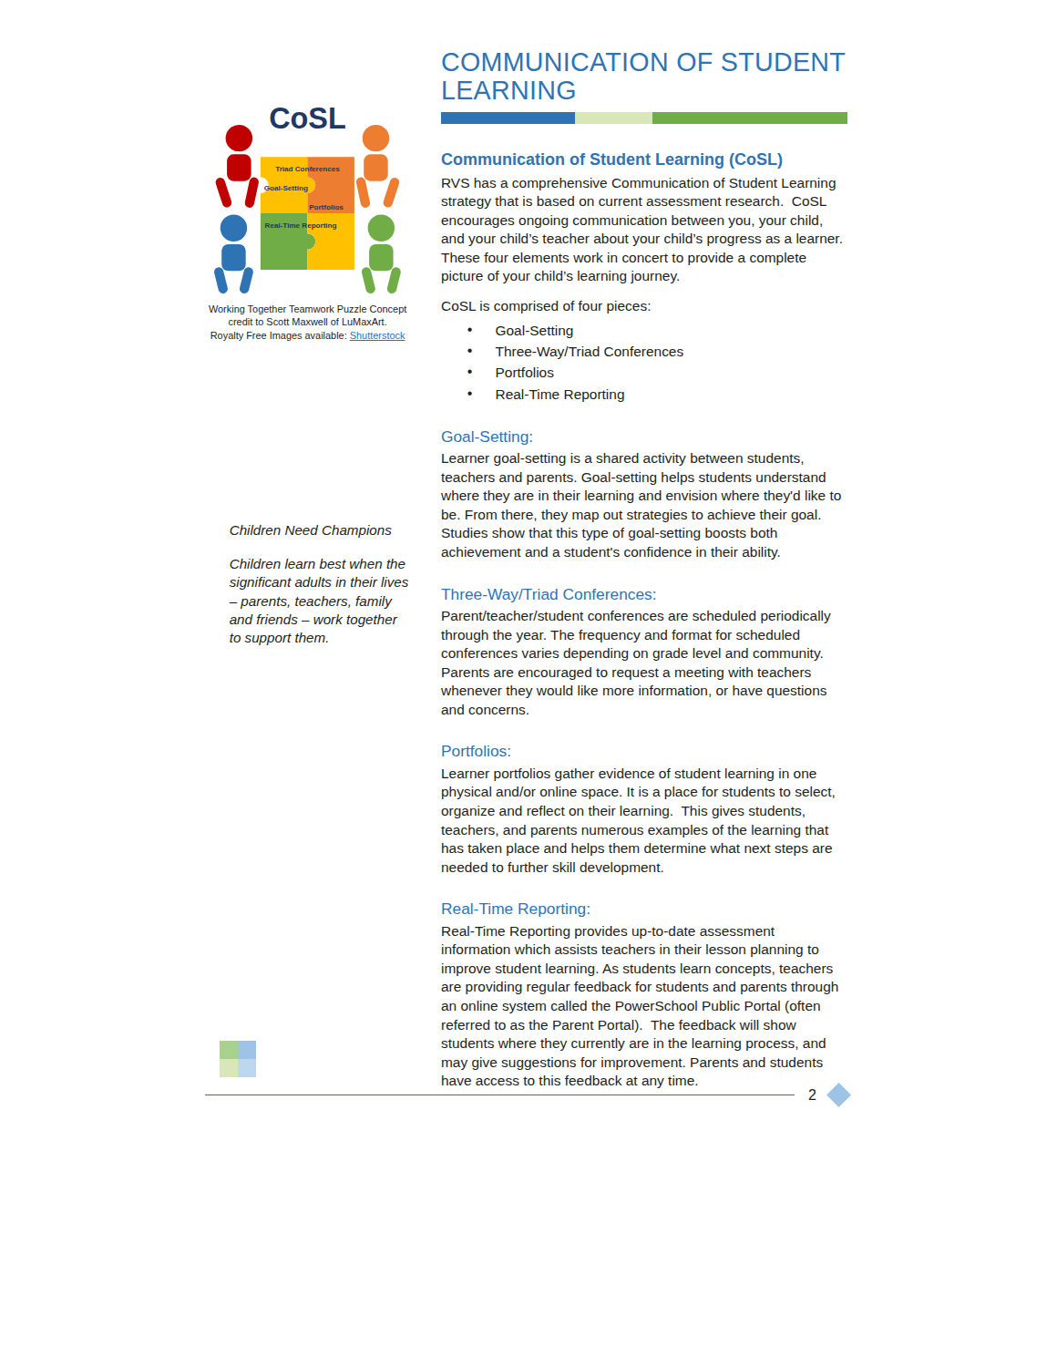CoSL Triad Conferences Goal-Setting Portfolios Real-Time Reporting
Working Together Teamwork Puzzle Concept credit to Scott Maxwell of LuMaxArt.
Royalty Free Images available: Shutterstock
Children Need Champions
Children learn best when the significant adults in their lives – parents, teachers, family and friends – work together to support them.
COMMUNICATION OF STUDENT LEARNING
Communication of Student Learning (CoSL)
RVS has a comprehensive Communication of Student Learning strategy that is based on current assessment research. CoSL encourages ongoing communication between you, your child, and your child’s teacher about your child’s progress as a learner. These four elements work in concert to provide a complete picture of your child’s learning journey.
CoSL is comprised of four pieces:
Goal-Setting
Three-Way/Triad Conferences
Portfolios
Real-Time Reporting
Goal-Setting:
Learner goal-setting is a shared activity between students, teachers and parents. Goal-setting helps students understand where they are in their learning and envision where they'd like to be. From there, they map out strategies to achieve their goal. Studies show that this type of goal-setting boosts both achievement and a student's confidence in their ability.
Three-Way/Triad Conferences:
Parent/teacher/student conferences are scheduled periodically through the year. The frequency and format for scheduled conferences varies depending on grade level and community. Parents are encouraged to request a meeting with teachers whenever they would like more information, or have questions and concerns.
Portfolios:
Learner portfolios gather evidence of student learning in one physical and/or online space. It is a place for students to select, organize and reflect on their learning. This gives students, teachers, and parents numerous examples of the learning that has taken place and helps them determine what next steps are needed to further skill development.
Real-Time Reporting:
Real-Time Reporting provides up-to-date assessment information which assists teachers in their lesson planning to improve student learning. As students learn concepts, teachers are providing regular feedback for students and parents through an online system called the PowerSchool Public Portal (often referred to as the Parent Portal). The feedback will show students where they currently are in the learning process, and may give suggestions for improvement. Parents and students have access to this feedback at any time.
2